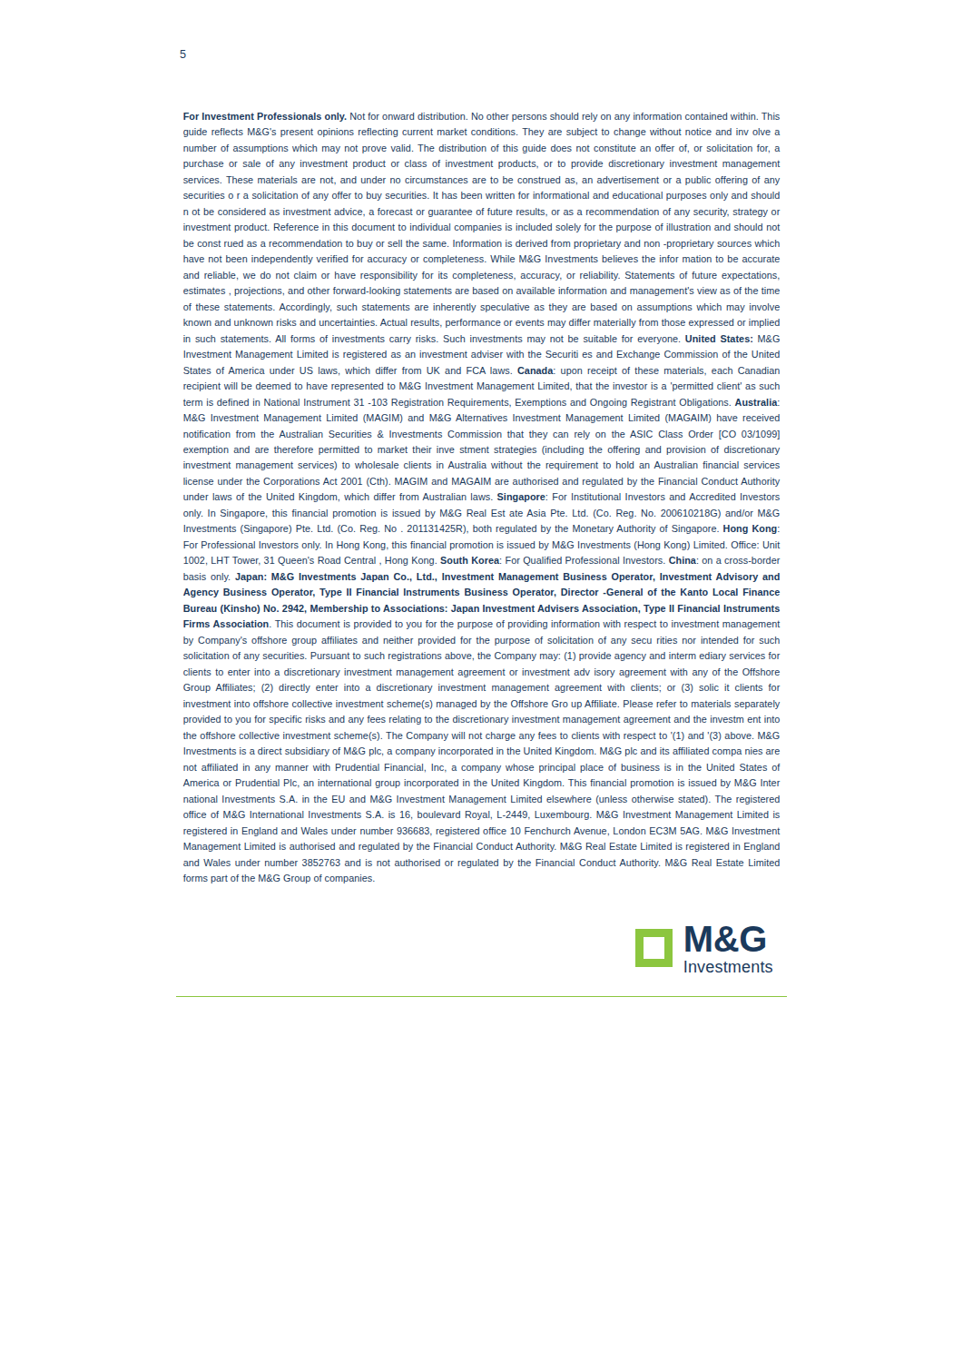5
For Investment Professionals only. Not for onward distribution. No other persons should rely on any information contained within. This guide reflects M&G's present opinions reflecting current market conditions. They are subject to change without notice and inv olve a number of assumptions which may not prove valid. The distribution of this guide does not constitute an offer of, or solicitation for, a purchase or sale of any investment product or class of investment products, or to provide discretionary investment management services. These materials are not, and under no circumstances are to be construed as, an advertisement or a public offering of any securities o r a solicitation of any offer to buy securities. It has been written for informational and educational purposes only and should n ot be considered as investment advice, a forecast or guarantee of future results, or as a recommendation of any security, strategy or investment product. Reference in this document to individual companies is included solely for the purpose of illustration and should not be const rued as a recommendation to buy or sell the same. Information is derived from proprietary and non -proprietary sources which have not been independently verified for accuracy or completeness. While M&G Investments believes the infor mation to be accurate and reliable, we do not claim or have responsibility for its completeness, accuracy, or reliability. Statements of future expectations, estimates , projections, and other forward-looking statements are based on available information and management's view as of the time of these statements. Accordingly, such statements are inherently speculative as they are based on assumptions which may involve known and unknown risks and uncertainties. Actual results, performance or events may differ materially from those expressed or implied in such statements. All forms of investments carry risks. Such investments may not be suitable for everyone. United States: M&G Investment Management Limited is registered as an investment adviser with the Securiti es and Exchange Commission of the United States of America under US laws, which differ from UK and FCA laws. Canada: upon receipt of these materials, each Canadian recipient will be deemed to have represented to M&G Investment Management Limited, that the investor is a 'permitted client' as such term is defined in National Instrument 31 -103 Registration Requirements, Exemptions and Ongoing Registrant Obligations. Australia: M&G Investment Management Limited (MAGIM) and M&G Alternatives Investment Management Limited (MAGAIM) have received notification from the Australian Securities & Investments Commission that they can rely on the ASIC Class Order [CO 03/1099] exemption and are therefore permitted to market their inve stment strategies (including the offering and provision of discretionary investment management services) to wholesale clients in Australia without the requirement to hold an Australian financial services license under the Corporations Act 2001 (Cth). MAGIM and MAGAIM are authorised and regulated by the Financial Conduct Authority under laws of the United Kingdom, which differ from Australian laws. Singapore: For Institutional Investors and Accredited Investors only. In Singapore, this financial promotion is issued by M&G Real Est ate Asia Pte. Ltd. (Co. Reg. No. 200610218G) and/or M&G Investments (Singapore) Pte. Ltd. (Co. Reg. No . 201131425R), both regulated by the Monetary Authority of Singapore. Hong Kong: For Professional Investors only. In Hong Kong, this financial promotion is issued by M&G Investments (Hong Kong) Limited. Office: Unit 1002, LHT Tower, 31 Queen's Road Central , Hong Kong. South Korea: For Qualified Professional Investors. China: on a cross-border basis only. Japan: M&G Investments Japan Co., Ltd., Investment Management Business Operator, Investment Advisory and Agency Business Operator, Type II Financial Instruments Business Operator, Director -General of the Kanto Local Finance Bureau (Kinsho) No. 2942, Membership to Associations: Japan Investment Advisers Association, Type II Financial Instruments Firms Association. This document is provided to you for the purpose of providing information with respect to investment management by Company's offshore group affiliates and neither provided for the purpose of solicitation of any secu rities nor intended for such solicitation of any securities. Pursuant to such registrations above, the Company may: (1) provide agency and interm ediary services for clients to enter into a discretionary investment management agreement or investment adv isory agreement with any of the Offshore Group Affiliates; (2) directly enter into a discretionary investment management agreement with clients; or (3) solic it clients for investment into offshore collective investment scheme(s) managed by the Offshore Gro up Affiliate. Please refer to materials separately provided to you for specific risks and any fees relating to the discretionary investment management agreement and the investm ent into the offshore collective investment scheme(s). The Company will not charge any fees to clients with respect to '(1) and '(3) above. M&G Investments is a direct subsidiary of M&G plc, a company incorporated in the United Kingdom. M&G plc and its affiliated compa nies are not affiliated in any manner with Prudential Financial, Inc, a company whose principal place of business is in the United States of America or Prudential Plc, an international group incorporated in the United Kingdom. This financial promotion is issued by M&G Inter national Investments S.A. in the EU and M&G Investment Management Limited elsewhere (unless otherwise stated). The registered office of M&G International Investments S.A. is 16, boulevard Royal, L-2449, Luxembourg. M&G Investment Management Limited is registered in England and Wales under number 936683, registered office 10 Fenchurch Avenue, London EC3M 5AG. M&G Investment Management Limited is authorised and regulated by the Financial Conduct Authority. M&G Real Estate Limited is registered in England and Wales under number 3852763 and is not authorised or regulated by the Financial Conduct Authority. M&G Real Estate Limited forms part of the M&G Group of companies.
M&G Investments